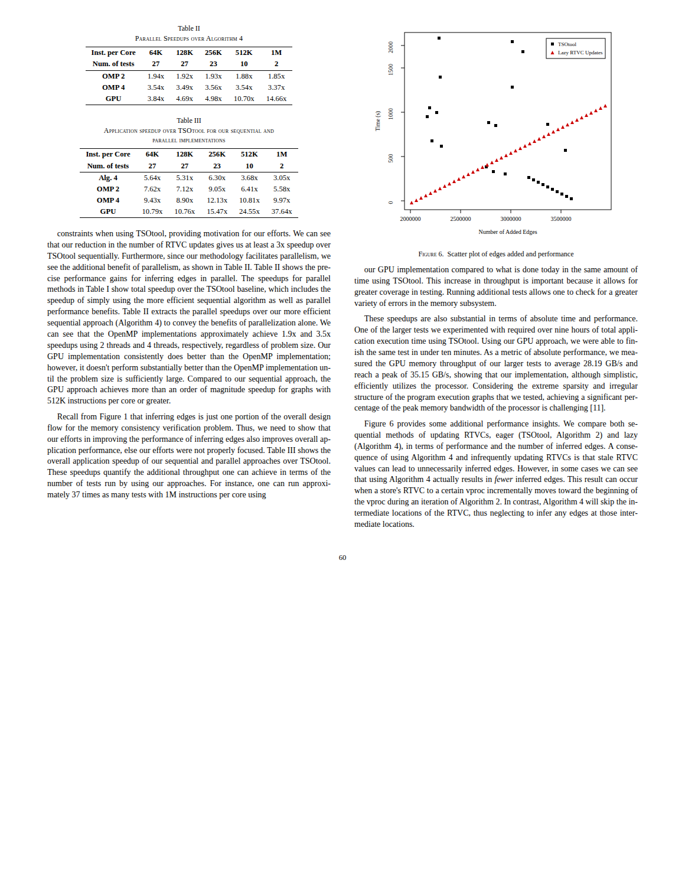Table II Parallel Speedups over Algorithm 4
| Inst. per Core | 64K | 128K | 256K | 512K | 1M |
| --- | --- | --- | --- | --- | --- |
| Num. of tests | 27 | 27 | 23 | 10 | 2 |
| OMP 2 | 1.94x | 1.92x | 1.93x | 1.88x | 1.85x |
| OMP 4 | 3.54x | 3.49x | 3.56x | 3.54x | 3.37x |
| GPU | 3.84x | 4.69x | 4.98x | 10.70x | 14.66x |
Table III Application speedup over TSOtool for our sequential and
parallel implementations
| Inst. per Core | 64K | 128K | 256K | 512K | 1M |
| --- | --- | --- | --- | --- | --- |
| Num. of tests | 27 | 27 | 23 | 10 | 2 |
| Alg. 4 | 5.64x | 5.31x | 6.30x | 3.68x | 3.05x |
| OMP 2 | 7.62x | 7.12x | 9.05x | 6.41x | 5.58x |
| OMP 4 | 9.43x | 8.90x | 12.13x | 10.81x | 9.97x |
| GPU | 10.79x | 10.76x | 15.47x | 24.55x | 37.64x |
constraints when using TSOtool, providing motivation for our efforts. We can see that our reduction in the number of RTVC updates gives us at least a 3x speedup over TSOtool sequentially. Furthermore, since our methodology facilitates parallelism, we see the additional benefit of parallelism, as shown in Table II. Table II shows the precise performance gains for inferring edges in parallel. The speedups for parallel methods in Table I show total speedup over the TSOtool baseline, which includes the speedup of simply using the more efficient sequential algorithm as well as parallel performance benefits. Table II extracts the parallel speedups over our more efficient sequential approach (Algorithm 4) to convey the benefits of parallelization alone. We can see that the OpenMP implementations approximately achieve 1.9x and 3.5x speedups using 2 threads and 4 threads, respectively, regardless of problem size. Our GPU implementation consistently does better than the OpenMP implementation; however, it doesn't perform substantially better than the OpenMP implementation until the problem size is sufficiently large. Compared to our sequential approach, the GPU approach achieves more than an order of magnitude speedup for graphs with 512K instructions per core or greater.
Recall from Figure 1 that inferring edges is just one portion of the overall design flow for the memory consistency verification problem. Thus, we need to show that our efforts in improving the performance of inferring edges also improves overall application performance, else our efforts were not properly focused. Table III shows the overall application speedup of our sequential and parallel approaches over TSOtool. These speedups quantify the additional throughput one can achieve in terms of the number of tests run by using our approaches. For instance, one can run approximately 37 times as many tests with 1M instructions per core using
0 500 1000 1500 2000 Time (s) 2000000 2500000 3000000 3500000 Number of Added Edges TSOtool Lazy RTVC Updates
Figure 6. Scatter plot of edges added and performance
our GPU implementation compared to what is done today in the same amount of time using TSOtool. This increase in throughput is important because it allows for greater coverage in testing. Running additional tests allows one to check for a greater variety of errors in the memory subsystem.
These speedups are also substantial in terms of absolute time and performance. One of the larger tests we experimented with required over nine hours of total application execution time using TSOtool. Using our GPU approach, we were able to finish the same test in under ten minutes. As a metric of absolute performance, we measured the GPU memory throughput of our larger tests to average 28.19 GB/s and reach a peak of 35.15 GB/s, showing that our implementation, although simplistic, efficiently utilizes the processor. Considering the extreme sparsity and irregular structure of the program execution graphs that we tested, achieving a significant percentage of the peak memory bandwidth of the processor is challenging [11].
Figure 6 provides some additional performance insights. We compare both sequential methods of updating RTVCs, eager (TSOtool, Algorithm 2) and lazy (Algorithm 4), in terms of performance and the number of inferred edges. A consequence of using Algorithm 4 and infrequently updating RTVCs is that stale RTVC values can lead to unnecessarily inferred edges. However, in some cases we can see that using Algorithm 4 actually results in fewer inferred edges. This result can occur when a store's RTVC to a certain vproc incrementally moves toward the beginning of the vproc during an iteration of Algorithm 2. In contrast, Algorithm 4 will skip the intermediate locations of the RTVC, thus neglecting to infer any edges at those intermediate locations.
60